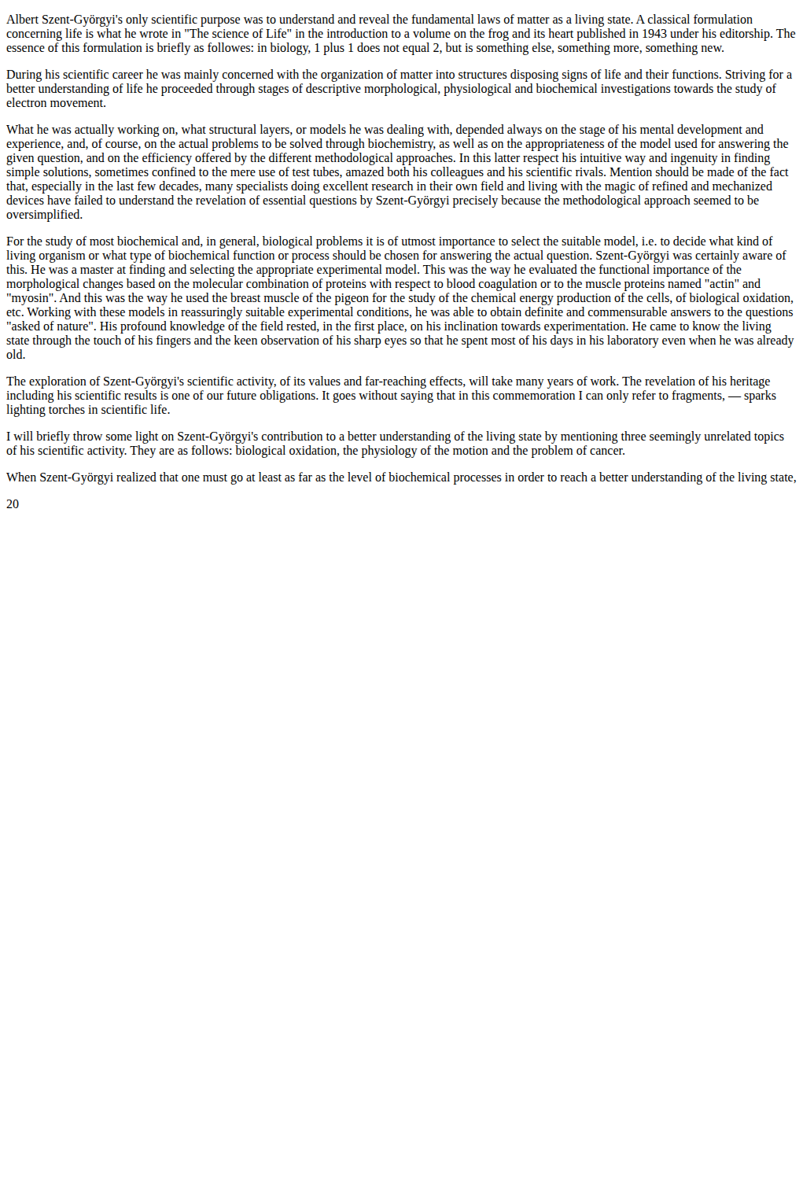Albert Szent-Györgyi's only scientific purpose was to understand and reveal the fundamental laws of matter as a living state. A classical formulation concerning life is what he wrote in "The science of Life" in the introduction to a volume on the frog and its heart published in 1943 under his editorship. The essence of this formulation is briefly as followes: in biology, 1 plus 1 does not equal 2, but is something else, something more, something new.
During his scientific career he was mainly concerned with the organization of matter into structures disposing signs of life and their functions. Striving for a better understanding of life he proceeded through stages of descriptive morphological, physiological and biochemical investigations towards the study of electron movement.
What he was actually working on, what structural layers, or models he was dealing with, depended always on the stage of his mental development and experience, and, of course, on the actual problems to be solved through biochemistry, as well as on the appropriateness of the model used for answering the given question, and on the efficiency offered by the different methodological approaches. In this latter respect his intuitive way and ingenuity in finding simple solutions, sometimes confined to the mere use of test tubes, amazed both his colleagues and his scientific rivals. Mention should be made of the fact that, especially in the last few decades, many specialists doing excellent research in their own field and living with the magic of refined and mechanized devices have failed to understand the revelation of essential questions by Szent-Györgyi precisely because the methodological approach seemed to be oversimplified.
For the study of most biochemical and, in general, biological problems it is of utmost importance to select the suitable model, i.e. to decide what kind of living organism or what type of biochemical function or process should be chosen for answering the actual question. Szent-Györgyi was certainly aware of this. He was a master at finding and selecting the appropriate experimental model. This was the way he evaluated the functional importance of the morphological changes based on the molecular combination of proteins with respect to blood coagulation or to the muscle proteins named "actin" and "myosin". And this was the way he used the breast muscle of the pigeon for the study of the chemical energy production of the cells, of biological oxidation, etc. Working with these models in reassuringly suitable experimental conditions, he was able to obtain definite and commensurable answers to the questions "asked of nature". His profound knowledge of the field rested, in the first place, on his inclination towards experimentation. He came to know the living state through the touch of his fingers and the keen observation of his sharp eyes so that he spent most of his days in his laboratory even when he was already old.
The exploration of Szent-Györgyi's scientific activity, of its values and far-reaching effects, will take many years of work. The revelation of his heritage including his scientific results is one of our future obligations. It goes without saying that in this commemoration I can only refer to fragments, — sparks lighting torches in scientific life.
I will briefly throw some light on Szent-Györgyi's contribution to a better understanding of the living state by mentioning three seemingly unrelated topics of his scientific activity. They are as follows: biological oxidation, the physiology of the motion and the problem of cancer.
When Szent-Györgyi realized that one must go at least as far as the level of biochemical processes in order to reach a better understanding of the living state,
20